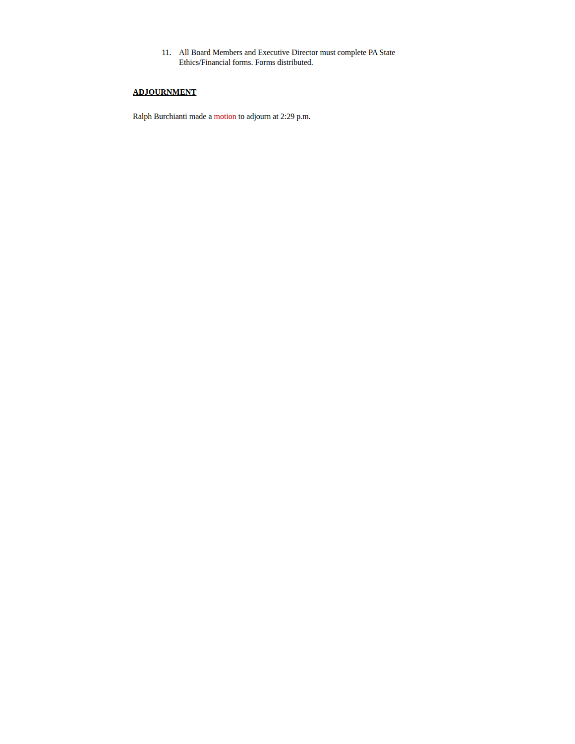All Board Members and Executive Director must complete PA State Ethics/Financial forms. Forms distributed.
ADJOURNMENT
Ralph Burchianti made a motion to adjourn at 2:29 p.m.